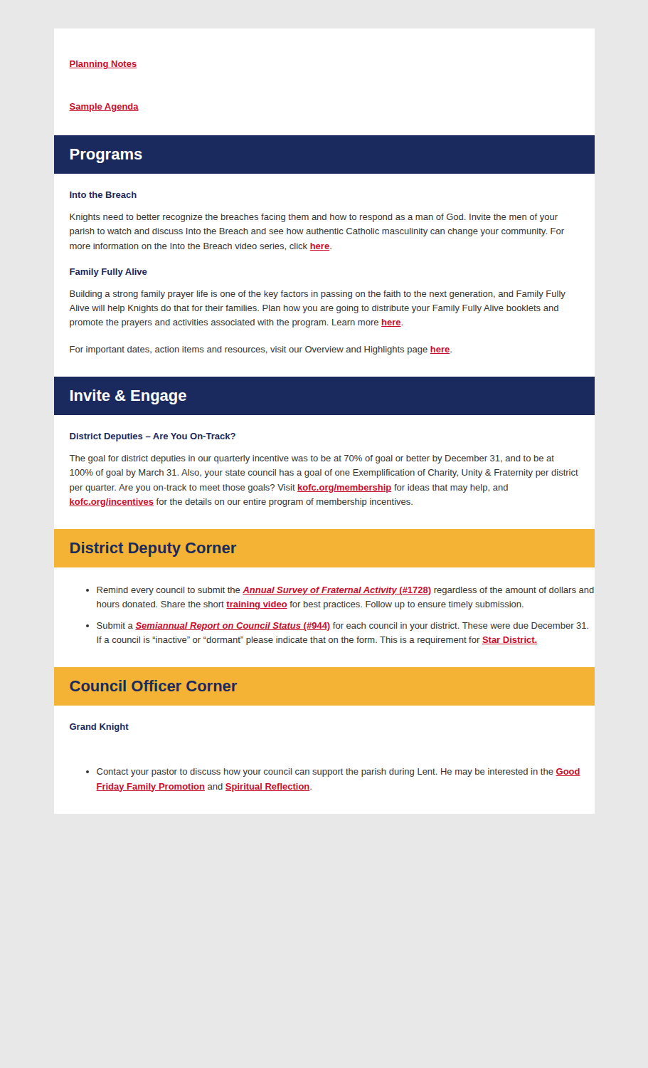Planning Notes
Sample Agenda
Programs
Into the Breach
Knights need to better recognize the breaches facing them and how to respond as a man of God. Invite the men of your parish to watch and discuss Into the Breach and see how authentic Catholic masculinity can change your community. For more information on the Into the Breach video series, click here.
Family Fully Alive
Building a strong family prayer life is one of the key factors in passing on the faith to the next generation, and Family Fully Alive will help Knights do that for their families. Plan how you are going to distribute your Family Fully Alive booklets and promote the prayers and activities associated with the program. Learn more here.
For important dates, action items and resources, visit our Overview and Highlights page here.
Invite & Engage
District Deputies – Are You On-Track?
The goal for district deputies in our quarterly incentive was to be at 70% of goal or better by December 31, and to be at 100% of goal by March 31. Also, your state council has a goal of one Exemplification of Charity, Unity & Fraternity per district per quarter. Are you on-track to meet those goals? Visit kofc.org/membership for ideas that may help, and kofc.org/incentives for the details on our entire program of membership incentives.
District Deputy Corner
Remind every council to submit the Annual Survey of Fraternal Activity (#1728) regardless of the amount of dollars and hours donated. Share the short training video for best practices. Follow up to ensure timely submission.
Submit a Semiannual Report on Council Status (#944) for each council in your district. These were due December 31. If a council is “inactive” or “dormant” please indicate that on the form. This is a requirement for Star District.
Council Officer Corner
Grand Knight
Contact your pastor to discuss how your council can support the parish during Lent. He may be interested in the Good Friday Family Promotion and Spiritual Reflection.